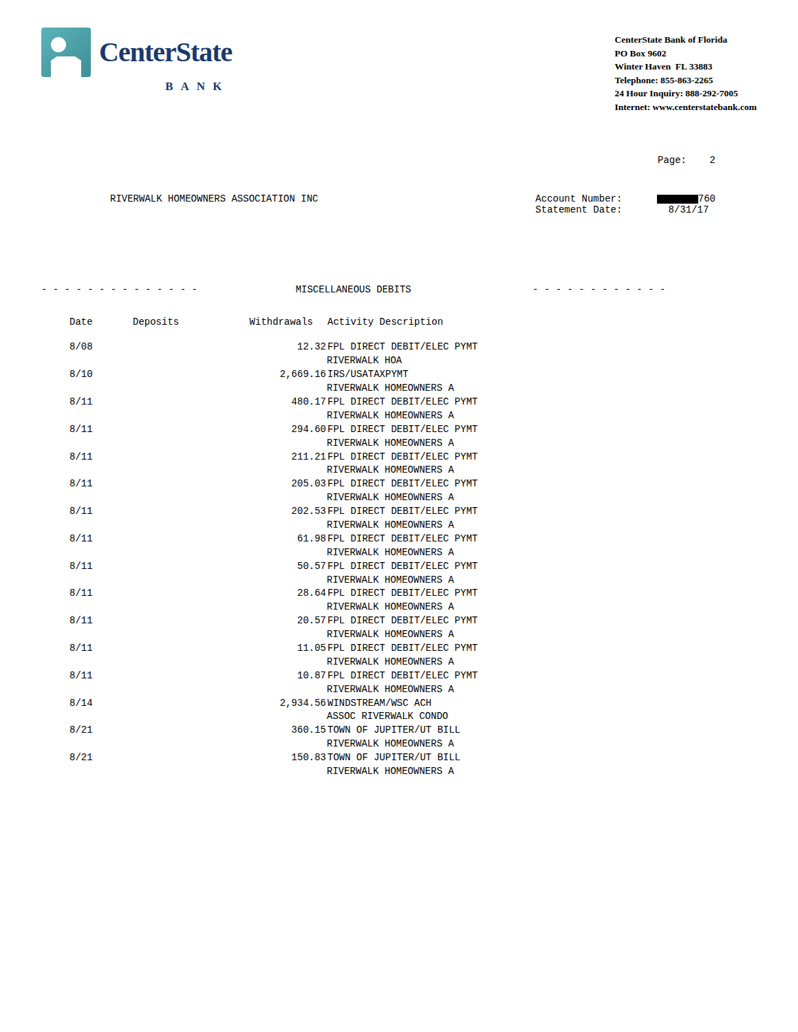CenterState
BANK
CenterState Bank of Florida
PO Box 9602
Winter Haven FL 33883
Telephone: 855-863-2265
24 Hour Inquiry: 888-292-7005
Internet: www.centerstatebank.com
Page: 2
RIVERWALK HOMEOWNERS ASSOCIATION INC
Account Number: XXXXX760 Statement Date: 8/31/17
- - - - - - - - - - - - - - MISCELLANEOUS DEBITS - - - - - - - - - - - -
| Date | Deposits | Withdrawals | Activity Description |
| --- | --- | --- | --- |
| 8/08 | | 12.32 | FPL DIRECT DEBIT/ELEC PYMT |
| | | | RIVERWALK HOA |
| 8/10 | | 2,669.16 | IRS/USATAXPYMT |
| | | | RIVERWALK HOMEOWNERS A |
| 8/11 | | 480.17 | FPL DIRECT DEBIT/ELEC PYMT |
| | | | RIVERWALK HOMEOWNERS A |
| 8/11 | | 294.60 | FPL DIRECT DEBIT/ELEC PYMT |
| | | | RIVERWALK HOMEOWNERS A |
| 8/11 | | 211.21 | FPL DIRECT DEBIT/ELEC PYMT |
| | | | RIVERWALK HOMEOWNERS A |
| 8/11 | | 205.03 | FPL DIRECT DEBIT/ELEC PYMT |
| | | | RIVERWALK HOMEOWNERS A |
| 8/11 | | 202.53 | FPL DIRECT DEBIT/ELEC PYMT |
| | | | RIVERWALK HOMEOWNERS A |
| 8/11 | | 61.98 | FPL DIRECT DEBIT/ELEC PYMT |
| | | | RIVERWALK HOMEOWNERS A |
| 8/11 | | 50.57 | FPL DIRECT DEBIT/ELEC PYMT |
| | | | RIVERWALK HOMEOWNERS A |
| 8/11 | | 28.64 | FPL DIRECT DEBIT/ELEC PYMT |
| | | | RIVERWALK HOMEOWNERS A |
| 8/11 | | 20.57 | FPL DIRECT DEBIT/ELEC PYMT |
| | | | RIVERWALK HOMEOWNERS A |
| 8/11 | | 11.05 | FPL DIRECT DEBIT/ELEC PYMT |
| | | | RIVERWALK HOMEOWNERS A |
| 8/11 | | 10.87 | FPL DIRECT DEBIT/ELEC PYMT |
| | | | RIVERWALK HOMEOWNERS A |
| 8/14 | | 2,934.56 | WINDSTREAM/WSC ACH |
| | | | ASSOC RIVERWALK CONDO |
| 8/21 | | 360.15 | TOWN OF JUPITER/UT BILL |
| | | | RIVERWALK HOMEOWNERS A |
| 8/21 | | 150.83 | TOWN OF JUPITER/UT BILL |
| | | | RIVERWALK HOMEOWNERS A |